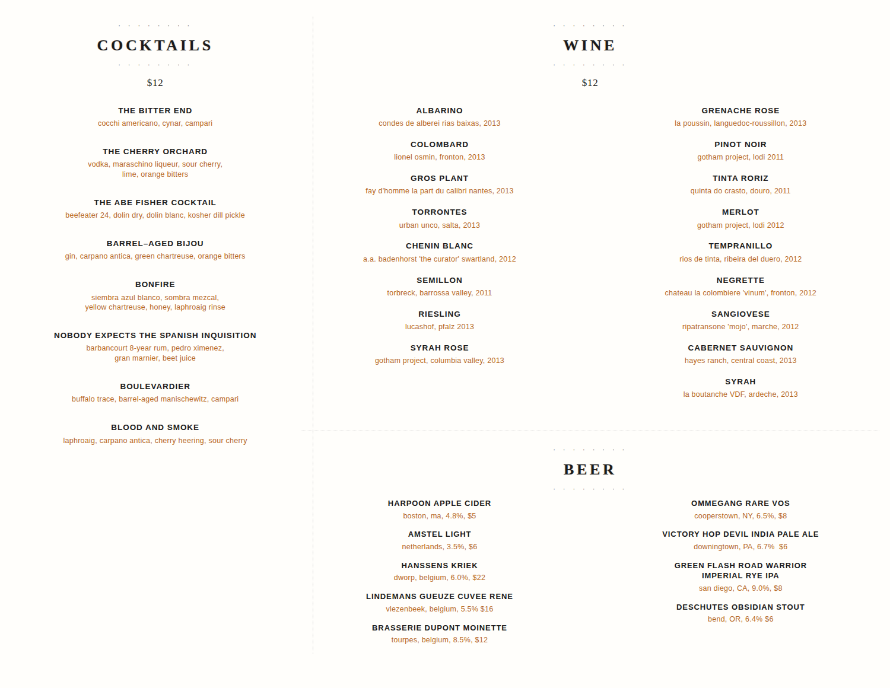· · · · · · · ·
Cocktails
· · · · · · · ·
$12
The Bitter End cocchi americano, cynar, campari
The Cherry Orchard vodka, maraschino liqueur, sour cherry,
lime, orange bitters
The Abe Fisher Cocktail beefeater 24, dolin dry, dolin blanc, kosher dill pickle
Barrel–Aged Bijou gin, carpano antica, green chartreuse, orange bitters
Bonfire siembra azul blanco, sombra mezcal,
yellow chartreuse, honey, laphroaig rinse
Nobody Expects the Spanish Inquisition barbancourt 8-year rum, pedro ximenez,
gran marnier, beet juice
Boulevardier buffalo trace, barrel-aged manischewitz, campari
Blood and Smoke laphroaig, carpano antica, cherry heering, sour cherry
· · · · · · · ·
Wine
· · · · · · · ·
$12
Albarino condes de alberei rias baixas, 2013
Colombard lionel osmin, fronton, 2013
Gros Plant fay d'homme la part du calibri nantes, 2013
Torrontes urban unco, salta, 2013
Chenin Blanc a.a. badenhorst 'the curator' swartland, 2012
Semillon torbreck, barrossa valley, 2011
Riesling lucashof, pfalz 2013
Syrah Rose gotham project, columbia valley, 2013
Grenache Rose la poussin, languedoc-roussillon, 2013
Pinot Noir gotham project, lodi 2011
Tinta Roriz quinta do crasto, douro, 2011
Merlot gotham project, lodi 2012
Tempranillo rios de tinta, ribeira del duero, 2012
Negrette chateau la colombiere 'vinum', fronton, 2012
Sangiovese ripatransone 'mojo', marche, 2012
Cabernet Sauvignon hayes ranch, central coast, 2013
Syrah la boutanche VDF, ardeche, 2013
· · · · · · · ·
Beer
· · · · · · · ·
Harpoon Apple Cider boston, ma, 4.8%, $5
Amstel Light netherlands, 3.5%, $6
Hanssens Kriek dworp, belgium, 6.0%, $22
Lindemans Gueuze Cuvee Rene vlezenbeek, belgium, 5.5% $16
Brasserie Dupont Moinette tourpes, belgium, 8.5%, $12
Ommegang Rare Vos cooperstown, NY, 6.5%, $8
Victory Hop Devil India Pale Ale downingtown, PA, 6.7% $6
Green Flash Road Warrior
Imperial Rye IPA san diego, CA, 9.0%, $8
Deschutes Obsidian Stout bend, OR, 6.4% $6